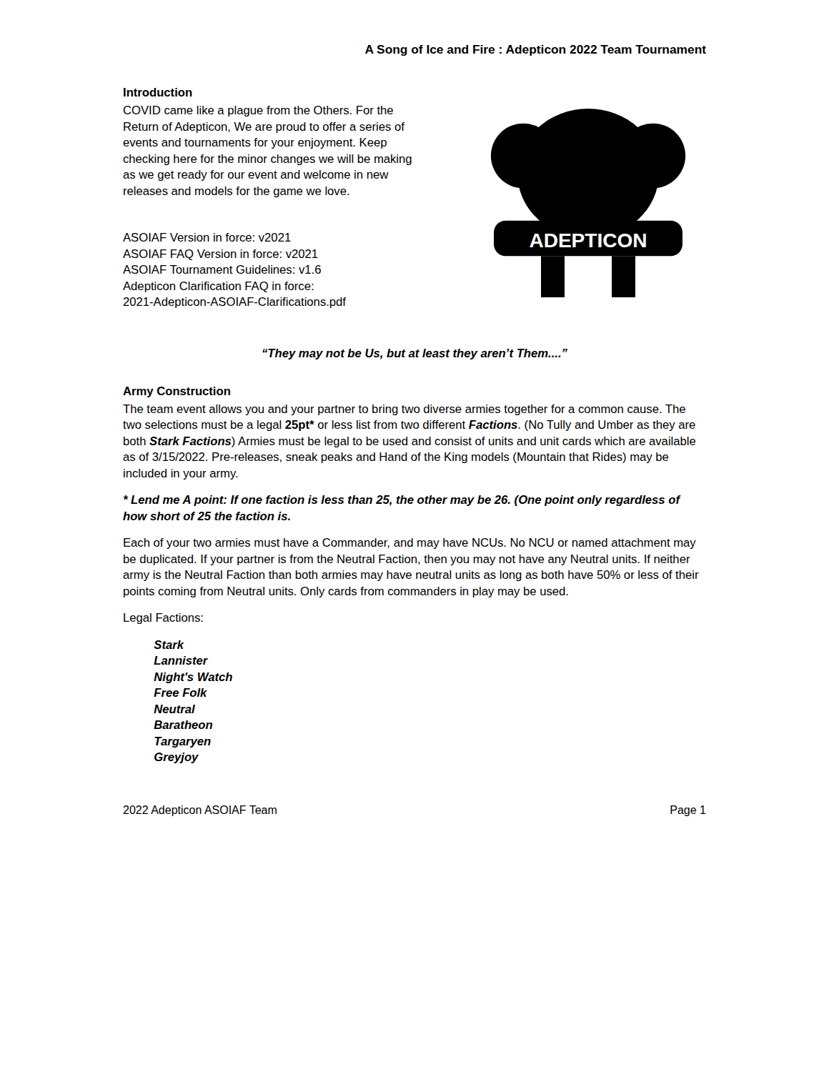A Song of Ice and Fire : Adepticon 2022 Team Tournament
Introduction
COVID came like a plague from the Others. For the Return of Adepticon, We are proud to offer a series of events and tournaments for your enjoyment. Keep checking here for the minor changes we will be making as we get ready for our event and welcome in new releases and models for the game we love.
ASOIAF Version in force: v2021
ASOIAF FAQ Version in force: v2021
ASOIAF Tournament Guidelines: v1.6
Adepticon Clarification FAQ in force:
2021-Adepticon-ASOIAF-Clarifications.pdf
“They may not be Us, but at least they aren’t Them....”
Army Construction
The team event allows you and your partner to bring two diverse armies together for a common cause. The two selections must be a legal 25pt* or less list from two different Factions. (No Tully and Umber as they are both Stark Factions) Armies must be legal to be used and consist of units and unit cards which are available as of 3/15/2022. Pre-releases, sneak peaks and Hand of the King models (Mountain that Rides) may be included in your army.
* Lend me A point: If one faction is less than 25, the other may be 26. (One point only regardless of how short of 25 the faction is.
Each of your two armies must have a Commander, and may have NCUs. No NCU or named attachment may be duplicated. If your partner is from the Neutral Faction, then you may not have any Neutral units. If neither army is the Neutral Faction than both armies may have neutral units as long as both have 50% or less of their points coming from Neutral units. Only cards from commanders in play may be used.
Legal Factions:
Stark
Lannister
Night's Watch
Free Folk
Neutral
Baratheon
Targaryen
Greyjoy
2022 Adepticon ASOIAF Team Page 1